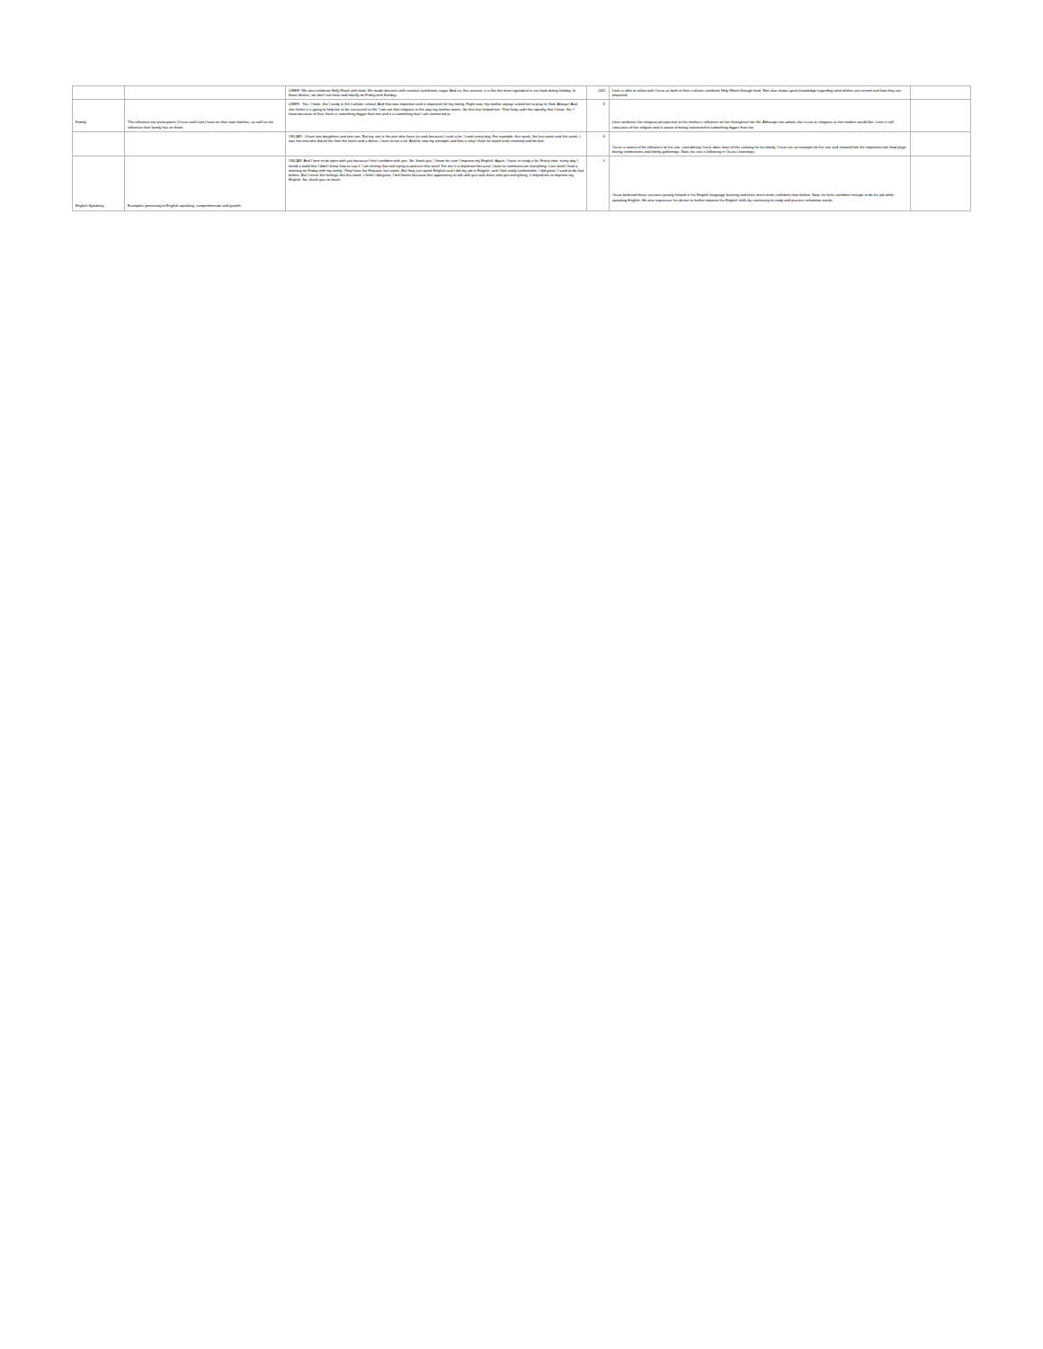| | | LINER: We also celebrate Holy Week with food. We made desserts with coconut and brown sugar. And so, the coconut, it is like the main ingredient in our food during holiday. In these dishes, we don't eat meat and mostly on Friday and Sunday. | 2&3 | Liner is able to relate with Oscar as both of their cultures celebrate Holy Week through food. She also shows great knowledge regarding what dishes are served and how they are prepared. | |
| Family | The influence our participants (Oscar and Liner) have on their own families, as well as the influence their family has on them. | LINER: Yes, I think, like I study in the Catholic school. And that was important and is important for my family. Right now, my mother always asked me to pray to God. Always! And she thinks it is going to help me to be successful in life. I am not that religious in the way my mother wants. So that has helped me. That helps with the equality that I have. So, I know because of that, there is something bigger than me and it is something that I am connected to. | 3 | Liner attributes her religious perspective to her mother's influence on her throughout her life. Although she admits she is not as religious as her mother would like, Liner is still conscious of her religion and is aware of being connected to something bigger than her. | |
| | | OSCAR: I have two daughters and one son. But my son is the one who loves to cook because I cook a lot. I cook every day. For example, this week, like last week and this week, I was the one who did all the time the lunch and a dinner. I love to eat a lot. And he saw my example and that is why I think he loved to be involved and do that. | 3 | Oscar is aware of his influence on his son, considering Oscar does most of the cooking for his family. Oscar set an example for his son and showed him the important role food plays during celebrations and family gatherings. Now, his son is following in Oscar's footsteps. | |
| English Speaking | Examples pertaining to English speaking, comprehension and growth. | OSCAR: And I love to be open with you because I feel confident with you. So, thank you. I know for sure I improve my English. Again, I have to study a lot. Every time, every day I found a word that I didn't know how to say it. I am writing that and trying to practice that word. For me it is important because I want to communicate everything. Last week I had a meeting on Friday with my family. They have the Hispanic last name. But they just speak English and I did my job in English, and I feel really comfortable. I did great. I used to do that before. But I never felt feelings like this week. I think I did great. I feel better because this opportunity to talk with you and share with you everything, it helped me to improve my English. So, thank you so much. | 1 | Oscar believed these sessions greatly helped in his English language learning and feels much more confident than before. Now, he feels confident enough to do his job while speaking English. He also expresses his desire to further improve his English skills by continuing to study and practice unfamiliar words. | |